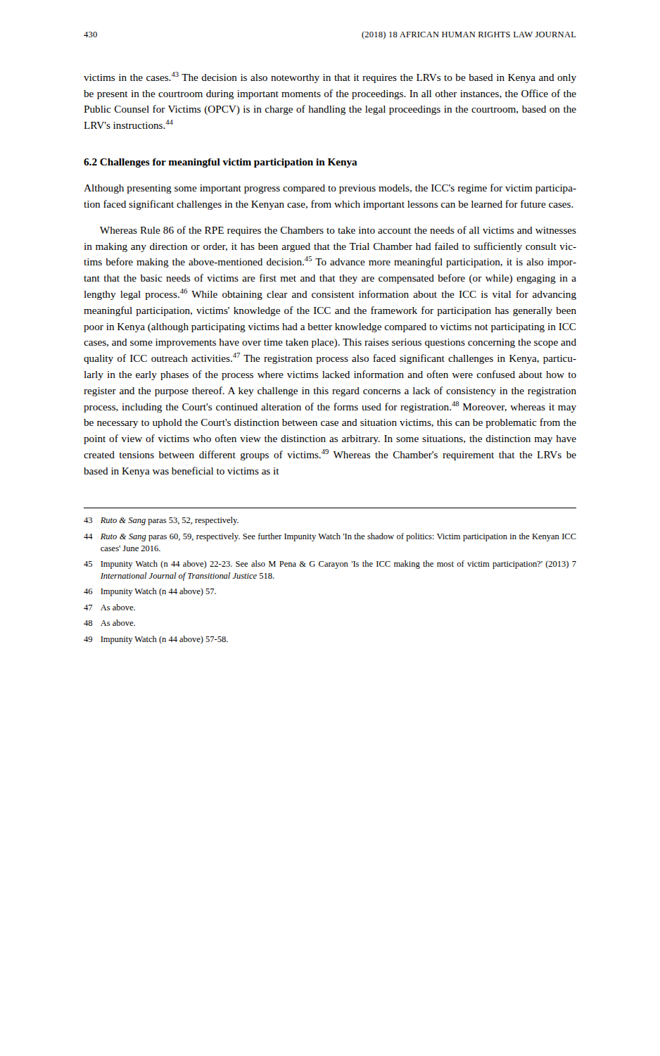430 (2018) 18 African Human Rights Law Journal
victims in the cases.43 The decision is also noteworthy in that it requires the LRVs to be based in Kenya and only be present in the courtroom during important moments of the proceedings. In all other instances, the Office of the Public Counsel for Victims (OPCV) is in charge of handling the legal proceedings in the courtroom, based on the LRV's instructions.44
6.2 Challenges for meaningful victim participation in Kenya
Although presenting some important progress compared to previous models, the ICC's regime for victim participation faced significant challenges in the Kenyan case, from which important lessons can be learned for future cases.
Whereas Rule 86 of the RPE requires the Chambers to take into account the needs of all victims and witnesses in making any direction or order, it has been argued that the Trial Chamber had failed to sufficiently consult victims before making the above-mentioned decision.45 To advance more meaningful participation, it is also important that the basic needs of victims are first met and that they are compensated before (or while) engaging in a lengthy legal process.46 While obtaining clear and consistent information about the ICC is vital for advancing meaningful participation, victims' knowledge of the ICC and the framework for participation has generally been poor in Kenya (although participating victims had a better knowledge compared to victims not participating in ICC cases, and some improvements have over time taken place). This raises serious questions concerning the scope and quality of ICC outreach activities.47 The registration process also faced significant challenges in Kenya, particularly in the early phases of the process where victims lacked information and often were confused about how to register and the purpose thereof. A key challenge in this regard concerns a lack of consistency in the registration process, including the Court's continued alteration of the forms used for registration.48 Moreover, whereas it may be necessary to uphold the Court's distinction between case and situation victims, this can be problematic from the point of view of victims who often view the distinction as arbitrary. In some situations, the distinction may have created tensions between different groups of victims.49 Whereas the Chamber's requirement that the LRVs be based in Kenya was beneficial to victims as it
Ruto & Sang paras 53, 52, respectively.
Ruto & Sang paras 60, 59, respectively. See further Impunity Watch 'In the shadow of politics: Victim participation in the Kenyan ICC cases' June 2016.
Impunity Watch (n 44 above) 22-23. See also M Pena & G Carayon 'Is the ICC making the most of victim participation?' (2013) 7 International Journal of Transitional Justice 518.
Impunity Watch (n 44 above) 57.
As above.
As above.
Impunity Watch (n 44 above) 57-58.